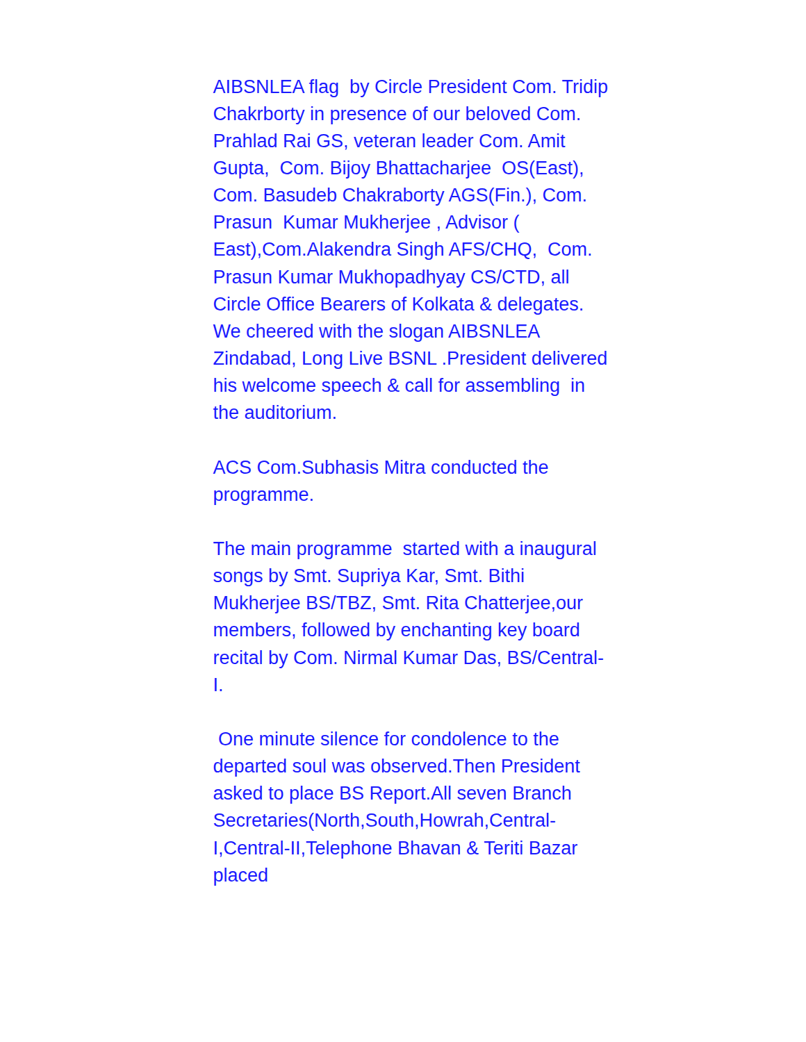AIBSNLEA flag by Circle President Com. Tridip Chakrborty in presence of our beloved Com. Prahlad Rai GS, veteran leader Com. Amit Gupta, Com. Bijoy Bhattacharjee OS(East), Com. Basudeb Chakraborty AGS(Fin.), Com. Prasun Kumar Mukherjee , Advisor ( East),Com.Alakendra Singh AFS/CHQ, Com. Prasun Kumar Mukhopadhyay CS/CTD, all Circle Office Bearers of Kolkata & delegates. We cheered with the slogan AIBSNLEA Zindabad, Long Live BSNL .President delivered his welcome speech & call for assembling in the auditorium.
ACS Com.Subhasis Mitra conducted the programme.
The main programme started with a inaugural songs by Smt. Supriya Kar, Smt. Bithi Mukherjee BS/TBZ, Smt. Rita Chatterjee,our members, followed by enchanting key board recital by Com. Nirmal Kumar Das, BS/Central-I.
One minute silence for condolence to the departed soul was observed.Then President asked to place BS Report.All seven Branch Secretaries(North,South,Howrah,Central-I,Central-II,Telephone Bhavan & Teriti Bazar placed